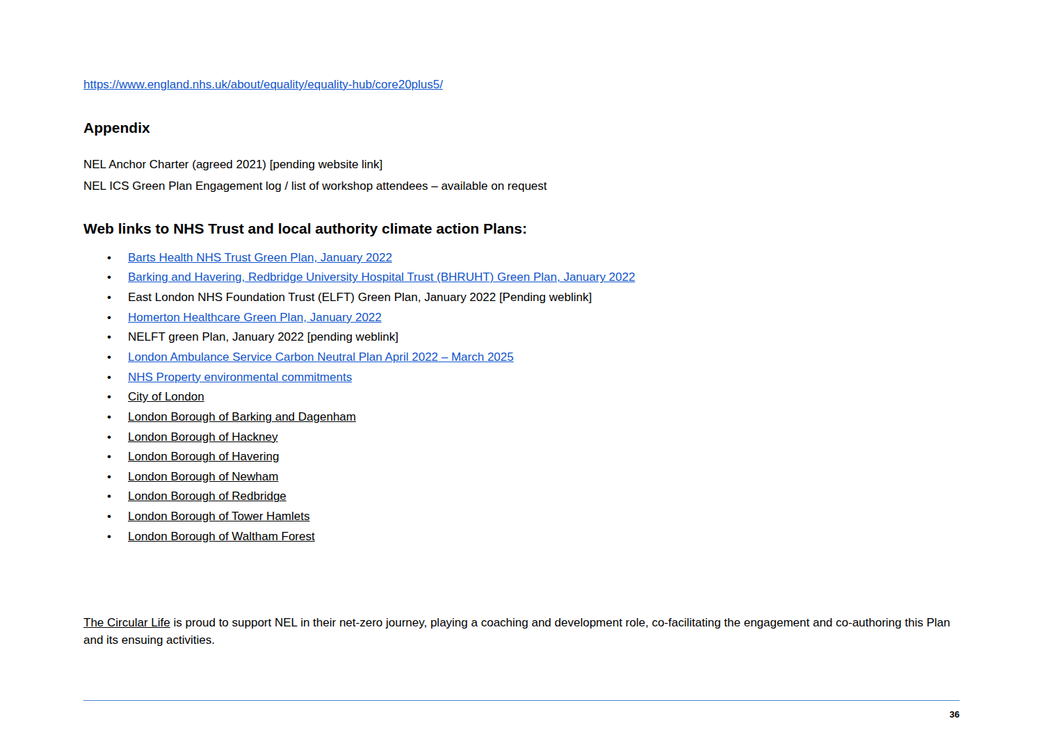https://www.england.nhs.uk/about/equality/equality-hub/core20plus5/
Appendix
NEL Anchor Charter (agreed 2021) [pending website link]
NEL ICS Green Plan Engagement log / list of workshop attendees – available on request
Web links to NHS Trust and local authority climate action Plans:
Barts Health NHS Trust Green Plan, January 2022
Barking and Havering, Redbridge University Hospital Trust (BHRUHT) Green Plan, January 2022
East London NHS Foundation Trust (ELFT) Green Plan, January 2022 [Pending weblink]
Homerton Healthcare Green Plan, January 2022
NELFT green Plan, January 2022 [pending weblink]
London Ambulance Service Carbon Neutral Plan April 2022 – March 2025
NHS Property environmental commitments
City of London
London Borough of Barking and Dagenham
London Borough of Hackney
London Borough of Havering
London Borough of Newham
London Borough of Redbridge
London Borough of Tower Hamlets
London Borough of Waltham Forest
The Circular Life is proud to support NEL in their net-zero journey, playing a coaching and development role, co-facilitating the engagement and co-authoring this Plan and its ensuing activities.
36